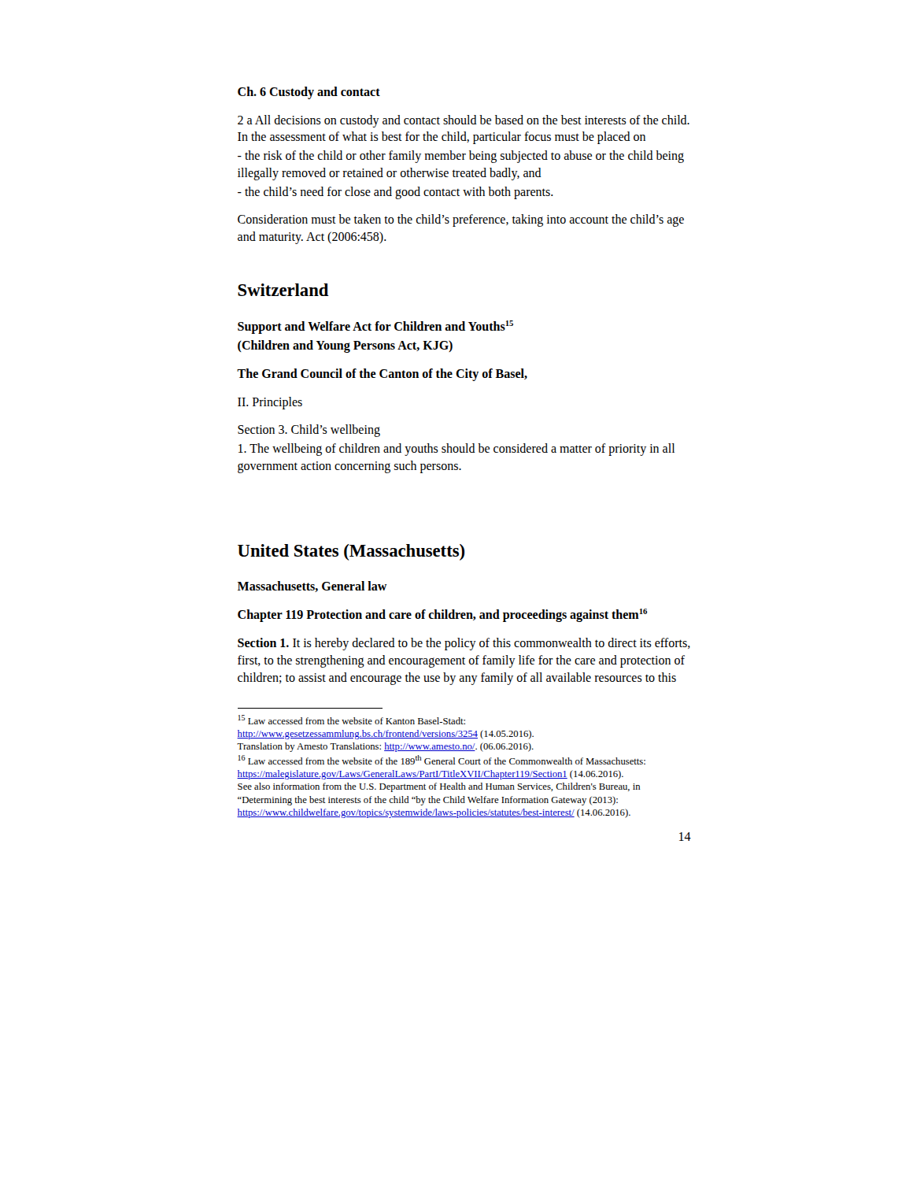Ch. 6 Custody and contact
2 a All decisions on custody and contact should be based on the best interests of the child. In the assessment of what is best for the child, particular focus must be placed on
- the risk of the child or other family member being subjected to abuse or the child being illegally removed or retained or otherwise treated badly, and
- the child’s need for close and good contact with both parents.
Consideration must be taken to the child’s preference, taking into account the child’s age and maturity. Act (2006:458).
Switzerland
Support and Welfare Act for Children and Youths15
(Children and Young Persons Act, KJG)
The Grand Council of the Canton of the City of Basel,
II. Principles
Section 3. Child’s wellbeing
1. The wellbeing of children and youths should be considered a matter of priority in all government action concerning such persons.
United States (Massachusetts)
Massachusetts, General law
Chapter 119 Protection and care of children, and proceedings against them16
Section 1. It is hereby declared to be the policy of this commonwealth to direct its efforts, first, to the strengthening and encouragement of family life for the care and protection of children; to assist and encourage the use by any family of all available resources to this
15 Law accessed from the website of Kanton Basel-Stadt:
http://www.gesetzessammlung.bs.ch/frontend/versions/3254 (14.05.2016).
Translation by Amesto Translations: http://www.amesto.no/. (06.06.2016).
16 Law accessed from the website of the 189th General Court of the Commonwealth of Massachusetts:
https://malegislature.gov/Laws/GeneralLaws/PartI/TitleXVII/Chapter119/Section1 (14.06.2016).
See also information from the U.S. Department of Health and Human Services, Children's Bureau, in
“Determining the best interests of the child “by the Child Welfare Information Gateway (2013):
https://www.childwelfare.gov/topics/systemwide/laws-policies/statutes/best-interest/ (14.06.2016).
14